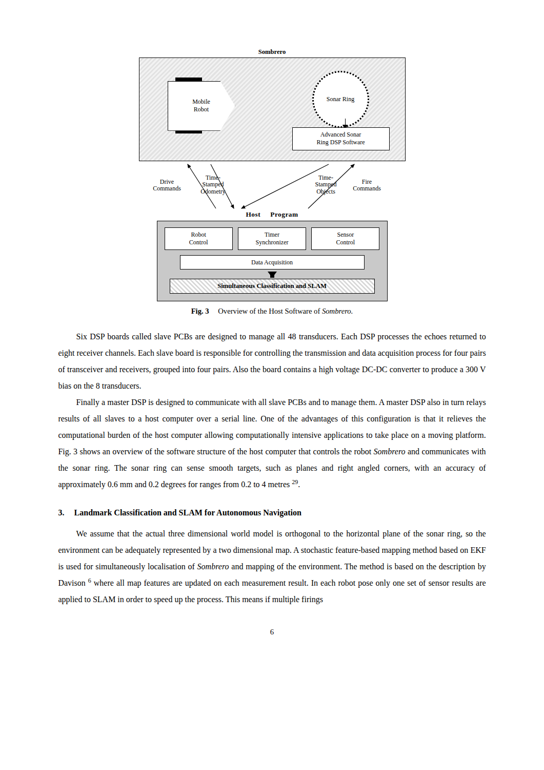Sombrero
Mobile
Robot
Sonar Ring
Raw Sonar Data
Advanced Sonar
Ring DSP Software
Drive
Commands Time-
Stamped
Odometry Time-
Stamped
Objects Fire
Commands
Host Program
Robot
Control
Timer
Synchronizer
Sensor
Control
Data Acquisition
Simultaneous Classification and SLAM
Fig. 3 Overview of the Host Software of Sombrero.
Six DSP boards called slave PCBs are designed to manage all 48 transducers. Each DSP processes the echoes returned to eight receiver channels. Each slave board is responsible for controlling the transmission and data acquisition process for four pairs of transceiver and receivers, grouped into four pairs. Also the board contains a high voltage DC-DC converter to produce a 300 V bias on the 8 transducers.
Finally a master DSP is designed to communicate with all slave PCBs and to manage them. A master DSP also in turn relays results of all slaves to a host computer over a serial line. One of the advantages of this configuration is that it relieves the computational burden of the host computer allowing computationally intensive applications to take place on a moving platform. Fig. 3 shows an overview of the software structure of the host computer that controls the robot Sombrero and communicates with the sonar ring. The sonar ring can sense smooth targets, such as planes and right angled corners, with an accuracy of approximately 0.6 mm and 0.2 degrees for ranges from 0.2 to 4 metres 29.
3. Landmark Classification and SLAM for Autonomous Navigation
We assume that the actual three dimensional world model is orthogonal to the horizontal plane of the sonar ring, so the environment can be adequately represented by a two dimensional map. A stochastic feature-based mapping method based on EKF is used for simultaneously localisation of Sombrero and mapping of the environment. The method is based on the description by Davison 6 where all map features are updated on each measurement result. In each robot pose only one set of sensor results are applied to SLAM in order to speed up the process. This means if multiple firings
6